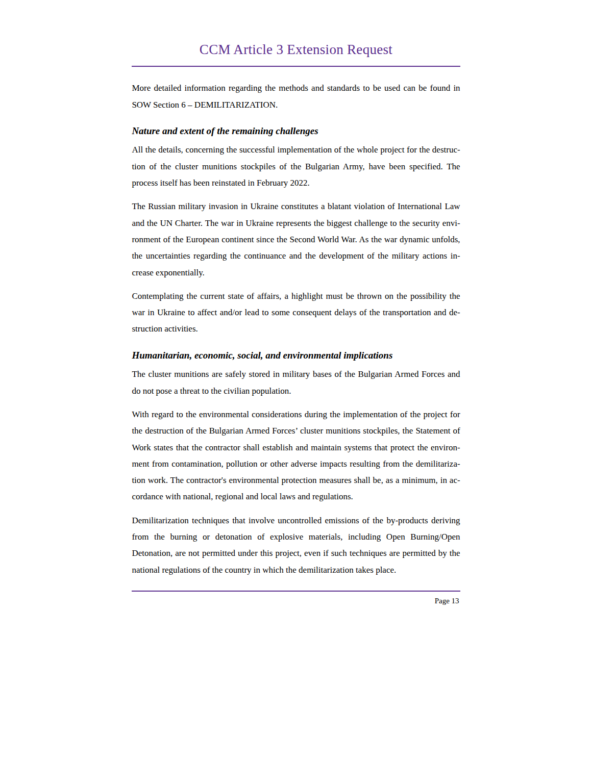CCM Article 3 Extension Request
More detailed information regarding the methods and standards to be used can be found in SOW Section 6 – DEMILITARIZATION.
Nature and extent of the remaining challenges
All the details, concerning the successful implementation of the whole project for the destruction of the cluster munitions stockpiles of the Bulgarian Army, have been specified. The process itself has been reinstated in February 2022.
The Russian military invasion in Ukraine constitutes a blatant violation of International Law and the UN Charter. The war in Ukraine represents the biggest challenge to the security environment of the European continent since the Second World War. As the war dynamic unfolds, the uncertainties regarding the continuance and the development of the military actions increase exponentially.
Contemplating the current state of affairs, a highlight must be thrown on the possibility the war in Ukraine to affect and/or lead to some consequent delays of the transportation and destruction activities.
Humanitarian, economic, social, and environmental implications
The cluster munitions are safely stored in military bases of the Bulgarian Armed Forces and do not pose a threat to the civilian population.
With regard to the environmental considerations during the implementation of the project for the destruction of the Bulgarian Armed Forces’ cluster munitions stockpiles, the Statement of Work states that the contractor shall establish and maintain systems that protect the environment from contamination, pollution or other adverse impacts resulting from the demilitarization work. The contractor's environmental protection measures shall be, as a minimum, in accordance with national, regional and local laws and regulations.
Demilitarization techniques that involve uncontrolled emissions of the by-products deriving from the burning or detonation of explosive materials, including Open Burning/Open Detonation, are not permitted under this project, even if such techniques are permitted by the national regulations of the country in which the demilitarization takes place.
Page 13